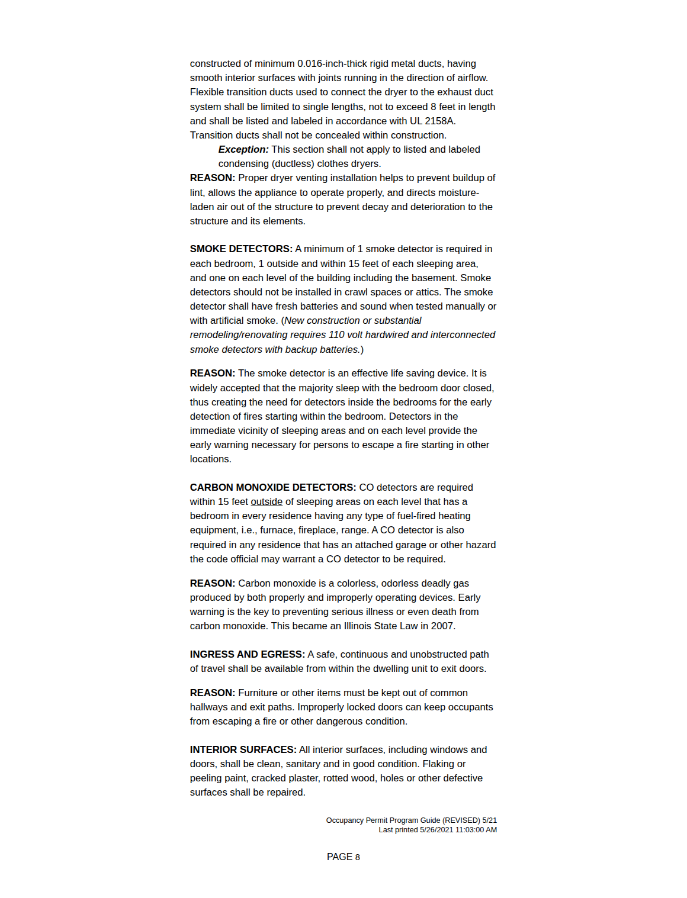constructed of minimum 0.016-inch-thick rigid metal ducts, having smooth interior surfaces with joints running in the direction of airflow. Flexible transition ducts used to connect the dryer to the exhaust duct system shall be limited to single lengths, not to exceed 8 feet in length and shall be listed and labeled in accordance with UL 2158A. Transition ducts shall not be concealed within construction.
Exception: This section shall not apply to listed and labeled condensing (ductless) clothes dryers.
REASON: Proper dryer venting installation helps to prevent buildup of lint, allows the appliance to operate properly, and directs moisture-laden air out of the structure to prevent decay and deterioration to the structure and its elements.
SMOKE DETECTORS: A minimum of 1 smoke detector is required in each bedroom, 1 outside and within 15 feet of each sleeping area, and one on each level of the building including the basement. Smoke detectors should not be installed in crawl spaces or attics. The smoke detector shall have fresh batteries and sound when tested manually or with artificial smoke. (New construction or substantial remodeling/renovating requires 110 volt hardwired and interconnected smoke detectors with backup batteries.)
REASON: The smoke detector is an effective life saving device. It is widely accepted that the majority sleep with the bedroom door closed, thus creating the need for detectors inside the bedrooms for the early detection of fires starting within the bedroom. Detectors in the immediate vicinity of sleeping areas and on each level provide the early warning necessary for persons to escape a fire starting in other locations.
CARBON MONOXIDE DETECTORS: CO detectors are required within 15 feet outside of sleeping areas on each level that has a bedroom in every residence having any type of fuel-fired heating equipment, i.e., furnace, fireplace, range. A CO detector is also required in any residence that has an attached garage or other hazard the code official may warrant a CO detector to be required.
REASON: Carbon monoxide is a colorless, odorless deadly gas produced by both properly and improperly operating devices. Early warning is the key to preventing serious illness or even death from carbon monoxide. This became an Illinois State Law in 2007.
INGRESS AND EGRESS: A safe, continuous and unobstructed path of travel shall be available from within the dwelling unit to exit doors.
REASON: Furniture or other items must be kept out of common hallways and exit paths. Improperly locked doors can keep occupants from escaping a fire or other dangerous condition.
INTERIOR SURFACES: All interior surfaces, including windows and doors, shall be clean, sanitary and in good condition. Flaking or peeling paint, cracked plaster, rotted wood, holes or other defective surfaces shall be repaired.
Occupancy Permit Program Guide (REVISED) 5/21
Last printed 5/26/2021 11:03:00 AM
PAGE 8